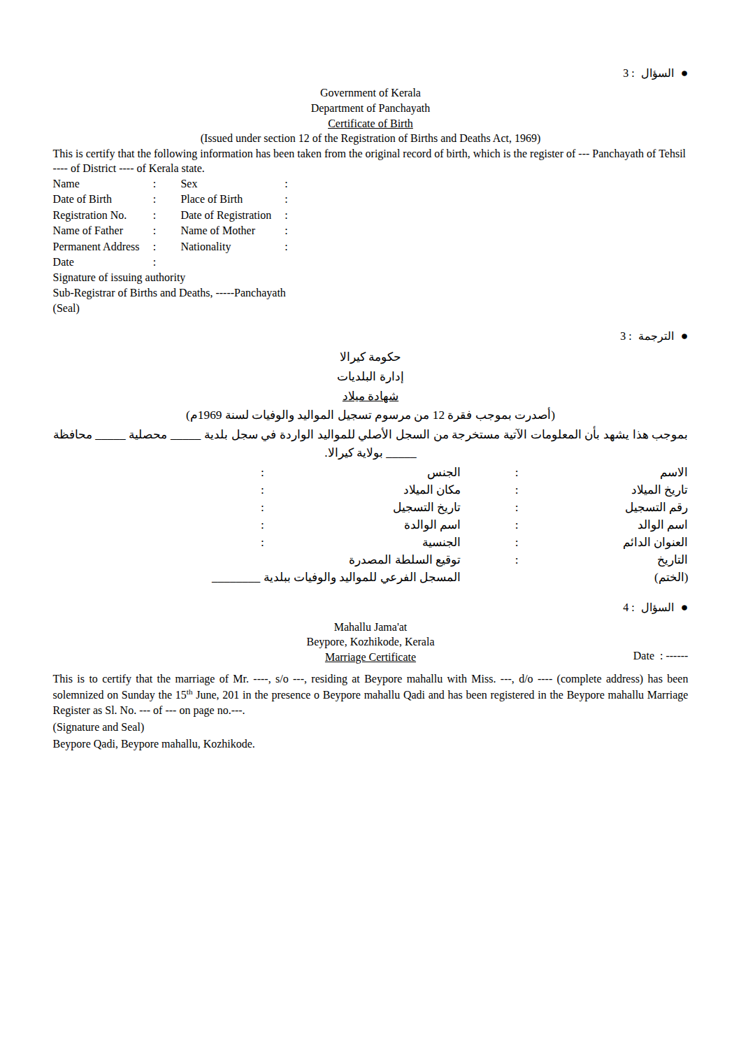3 : السؤال ●
Government of Kerala
Department of Panchayath
Certificate of Birth
(Issued under section 12 of the Registration of Births and Deaths Act, 1969)
This is certify that the following information has been taken from the original record of birth, which is the register of --- Panchayath of Tehsil ---- of District ---- of Kerala state.
| Name | : | Sex | : |
| Date of Birth | : | Place of Birth | : |
| Registration No. | : | Date of Registration | : |
| Name of Father | : | Name of Mother | : |
| Permanent Address | : | Nationality | : |
| Date | : | | |
Signature of issuing authority
Sub-Registrar of Births and Deaths, -----Panchayath
(Seal)
3 : الترجمة ●
حكومة كيرالا
إدارة البلديات
شهادة ميلاد
(أصدرت بموجب فقرة 12 من مرسوم تسجيل المواليد والوفيات لسنة 1969م)
بموجب هذا يشهد بأن المعلومات الآتية مستخرجة من السجل الأصلي للمواليد الواردة في سجل بلدية _____ محصلية _____ محافظة _____ بولاية كيرالا.
| الاسم | : | الجنس | : | |
| تاريخ الميلاد | : | مكان الميلاد | : | |
| رقم التسجيل | : | تاريخ التسجيل | : | |
| اسم الوالد | : | اسم الوالدة | : | |
| العنوان الدائم | : | الجنسية | : | |
| التاريخ | : | توقيع السلطة المصدرة | | |
| (الختم) | | المسجل الفرعي للمواليد والوفيات ببلدية ________ |
4 : السؤال ●
Mahallu Jama'at
Beypore, Kozhikode, Kerala
Marriage Certificate
Date : ------
This is to certify that the marriage of Mr. ----, s/o ---, residing at Beypore mahallu with Miss. ---, d/o ---- (complete address) has been solemnized on Sunday the 15th June, 201 in the presence o Beypore mahallu Qadi and has been registered in the Beypore mahallu Marriage Register as Sl. No. --- of --- on page no.---.
(Signature and Seal)
Beypore Qadi, Beypore mahallu, Kozhikode.